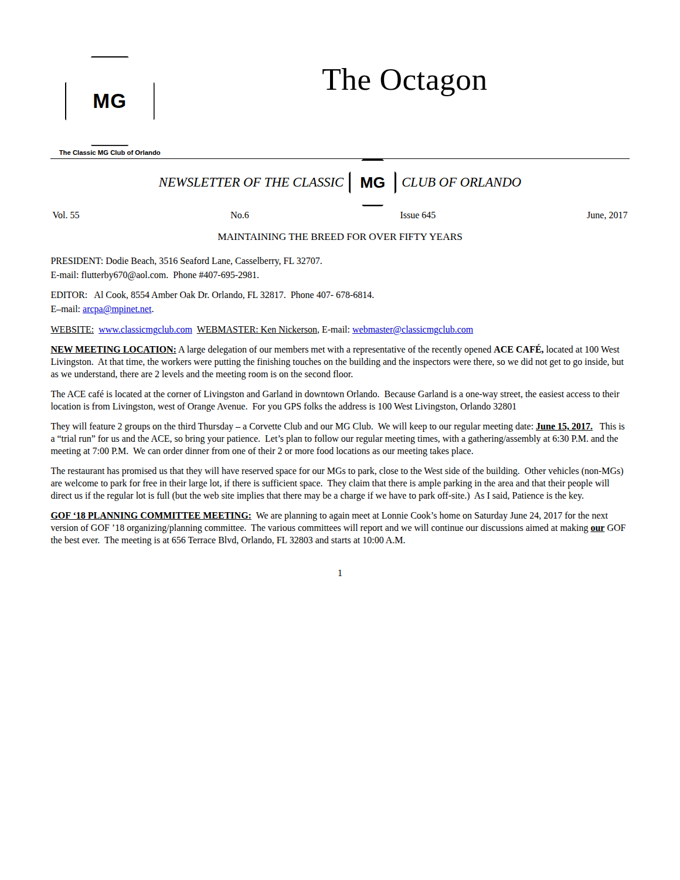MG
The Classic MG Club of Orlando
The Octagon
NEWSLETTER OF THE CLASSIC MG CLUB OF ORLANDO
Vol. 55 No.6 Issue 645 June, 2017
MAINTAINING THE BREED FOR OVER FIFTY YEARS
PRESIDENT: Dodie Beach, 3516 Seaford Lane, Casselberry, FL 32707.
E-mail: flutterby670@aol.com. Phone #407-695-2981.
EDITOR: Al Cook, 8554 Amber Oak Dr. Orlando, FL 32817. Phone 407- 678-6814.
E–mail: arcpa@mpinet.net.
WEBSITE: www.classicmgclub.com WEBMASTER: Ken Nickerson, E-mail: webmaster@classicmgclub.com
NEW MEETING LOCATION: A large delegation of our members met with a representative of the recently opened ACE CAFÉ, located at 100 West Livingston. At that time, the workers were putting the finishing touches on the building and the inspectors were there, so we did not get to go inside, but as we understand, there are 2 levels and the meeting room is on the second floor.
The ACE café is located at the corner of Livingston and Garland in downtown Orlando. Because Garland is a one-way street, the easiest access to their location is from Livingston, west of Orange Avenue. For you GPS folks the address is 100 West Livingston, Orlando 32801
They will feature 2 groups on the third Thursday – a Corvette Club and our MG Club. We will keep to our regular meeting date: June 15, 2017. This is a “trial run” for us and the ACE, so bring your patience. Let’s plan to follow our regular meeting times, with a gathering/assembly at 6:30 P.M. and the meeting at 7:00 P.M. We can order dinner from one of their 2 or more food locations as our meeting takes place.
The restaurant has promised us that they will have reserved space for our MGs to park, close to the West side of the building. Other vehicles (non-MGs) are welcome to park for free in their large lot, if there is sufficient space. They claim that there is ample parking in the area and that their people will direct us if the regular lot is full (but the web site implies that there may be a charge if we have to park off-site.) As I said, Patience is the key.
GOF ‘18 PLANNING COMMITTEE MEETING: We are planning to again meet at Lonnie Cook’s home on Saturday June 24, 2017 for the next version of GOF ’18 organizing/planning committee. The various committees will report and we will continue our discussions aimed at making our GOF the best ever. The meeting is at 656 Terrace Blvd, Orlando, FL 32803 and starts at 10:00 A.M.
1